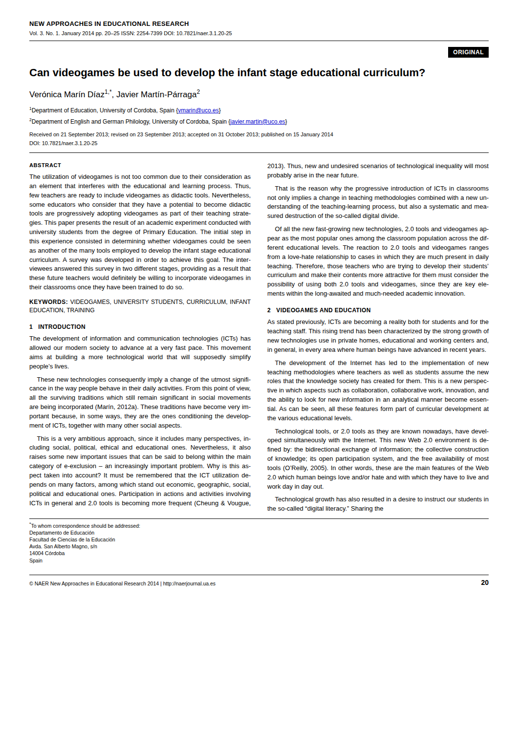NEW APPROACHES IN EDUCATIONAL RESEARCH
Vol. 3. No. 1. January 2014 pp. 20–25 ISSN: 2254-7399 DOI: 10.7821/naer.3.1.20-25
ORIGINAL
Can videogames be used to develop the infant stage educational curriculum?
Verónica Marín Díaz1,*, Javier Martín-Párraga2
1Department of Education, University of Cordoba, Spain {vmarin@uco.es}
2Department of English and German Philology, University of Cordoba, Spain {javier.martin@uco.es}
Received on 21 September 2013; revised on 23 September 2013; accepted on 31 October 2013; published on 15 January 2014
DOI: 10.7821/naer.3.1.20-25
ABSTRACT
The utilization of videogames is not too common due to their consideration as an element that interferes with the educational and learning process. Thus, few teachers are ready to include videogames as didactic tools. Nevertheless, some educators who consider that they have a potential to become didactic tools are progressively adopting videogames as part of their teaching strategies. This paper presents the result of an academic experiment conducted with university students from the degree of Primary Education. The initial step in this experience consisted in determining whether videogames could be seen as another of the many tools employed to develop the infant stage educational curriculum. A survey was developed in order to achieve this goal. The interviewees answered this survey in two different stages, providing as a result that these future teachers would definitely be willing to incorporate videogames in their classrooms once they have been trained to do so.
KEYWORDS: VIDEOGAMES, UNIVERSITY STUDENTS, CURRICULUM, INFANT EDUCATION, TRAINING
1 INTRODUCTION
The development of information and communication technologies (ICTs) has allowed our modern society to advance at a very fast pace. This movement aims at building a more technological world that will supposedly simplify people’s lives.
These new technologies consequently imply a change of the utmost significance in the way people behave in their daily activities. From this point of view, all the surviving traditions which still remain significant in social movements are being incorporated (Marín, 2012a). These traditions have become very important because, in some ways, they are the ones conditioning the development of ICTs, together with many other social aspects.
This is a very ambitious approach, since it includes many perspectives, including social, political, ethical and educational ones. Nevertheless, it also raises some new important issues that can be said to belong within the main category of e-exclusion – an increasingly important problem. Why is this aspect taken into account? It must be remembered that the ICT utilization depends on many factors, among which stand out economic, geographic, social, political and educational ones. Participation in actions and activities involving ICTs in general and 2.0 tools is becoming more frequent (Cheung & Vougue, 2013). Thus, new and undesired scenarios of technological inequality will most probably arise in the near future.
That is the reason why the progressive introduction of ICTs in classrooms not only implies a change in teaching methodologies combined with a new understanding of the teaching-learning process, but also a systematic and measured destruction of the so-called digital divide.
Of all the new fast-growing new technologies, 2.0 tools and videogames appear as the most popular ones among the classroom population across the different educational levels. The reaction to 2.0 tools and videogames ranges from a love-hate relationship to cases in which they are much present in daily teaching. Therefore, those teachers who are trying to develop their students’ curriculum and make their contents more attractive for them must consider the possibility of using both 2.0 tools and videogames, since they are key elements within the long-awaited and much-needed academic innovation.
2 VIDEOGAMES AND EDUCATION
As stated previously, ICTs are becoming a reality both for students and for the teaching staff. This rising trend has been characterized by the strong growth of new technologies use in private homes, educational and working centers and, in general, in every area where human beings have advanced in recent years.
The development of the Internet has led to the implementation of new teaching methodologies where teachers as well as students assume the new roles that the knowledge society has created for them. This is a new perspective in which aspects such as collaboration, collaborative work, innovation, and the ability to look for new information in an analytical manner become essential. As can be seen, all these features form part of curricular development at the various educational levels.
Technological tools, or 2.0 tools as they are known nowadays, have developed simultaneously with the Internet. This new Web 2.0 environment is defined by: the bidirectional exchange of information; the collective construction of knowledge; its open participation system, and the free availability of most tools (O’Reilly, 2005). In other words, these are the main features of the Web 2.0 which human beings love and/or hate and with which they have to live and work day in day out.
Technological growth has also resulted in a desire to instruct our students in the so-called “digital literacy.” Sharing the
*To whom correspondence should be addressed:
Departamento de Educación
Facultad de Ciencias de la Educación
Avda. San Alberto Magno, s/n
14004 Córdoba
Spain
© NAER New Approaches in Educational Research 2014 | http://naerjournal.ua.es 20